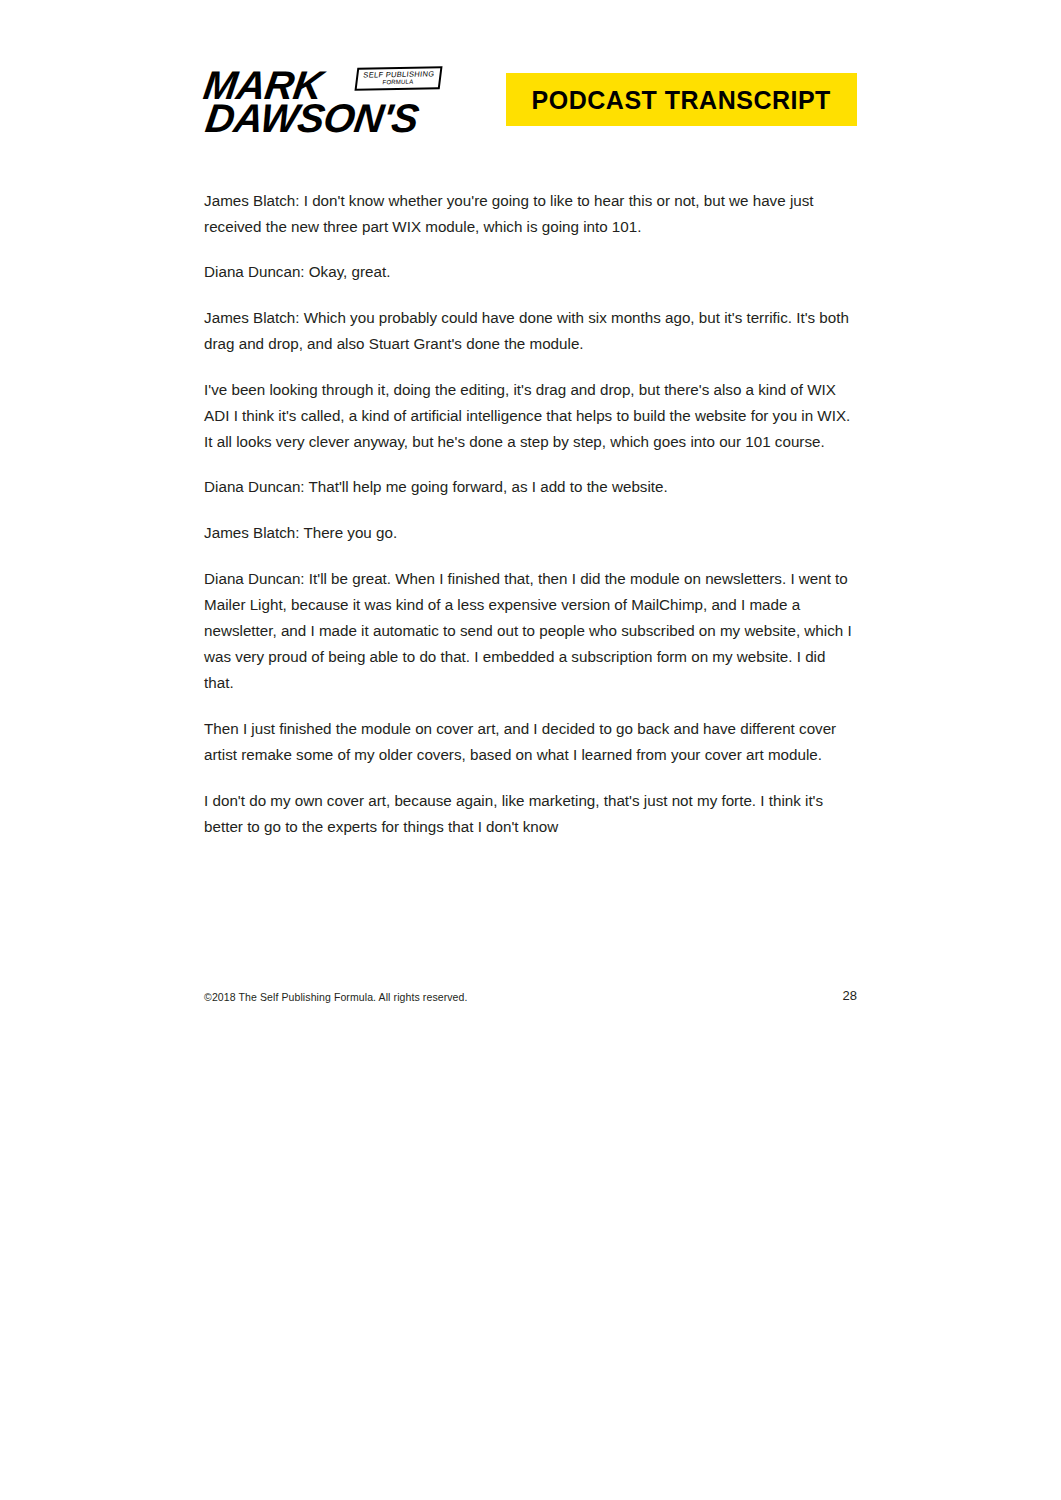Mark Dawson's Self PublishingFormula
Podcast Transcript
James Blatch: I don't know whether you're going to like to hear this or not, but we have just received the new three part WIX module, which is going into 101.
Diana Duncan: Okay, great.
James Blatch: Which you probably could have done with six months ago, but it's terrific. It's both drag and drop, and also Stuart Grant's done the module.
I've been looking through it, doing the editing, it's drag and drop, but there's also a kind of WIX ADI I think it's called, a kind of artificial intelligence that helps to build the website for you in WIX. It all looks very clever anyway, but he's done a step by step, which goes into our 101 course.
Diana Duncan: That'll help me going forward, as I add to the website.
James Blatch: There you go.
Diana Duncan: It'll be great. When I finished that, then I did the module on newsletters. I went to Mailer Light, because it was kind of a less expensive version of MailChimp, and I made a newsletter, and I made it automatic to send out to people who subscribed on my website, which I was very proud of being able to do that. I embedded a subscription form on my website. I did that.
Then I just finished the module on cover art, and I decided to go back and have different cover artist remake some of my older covers, based on what I learned from your cover art module.
I don't do my own cover art, because again, like marketing, that's just not my forte. I think it's better to go to the experts for things that I don't know
©2018 The Self Publishing Formula. All rights reserved.
28